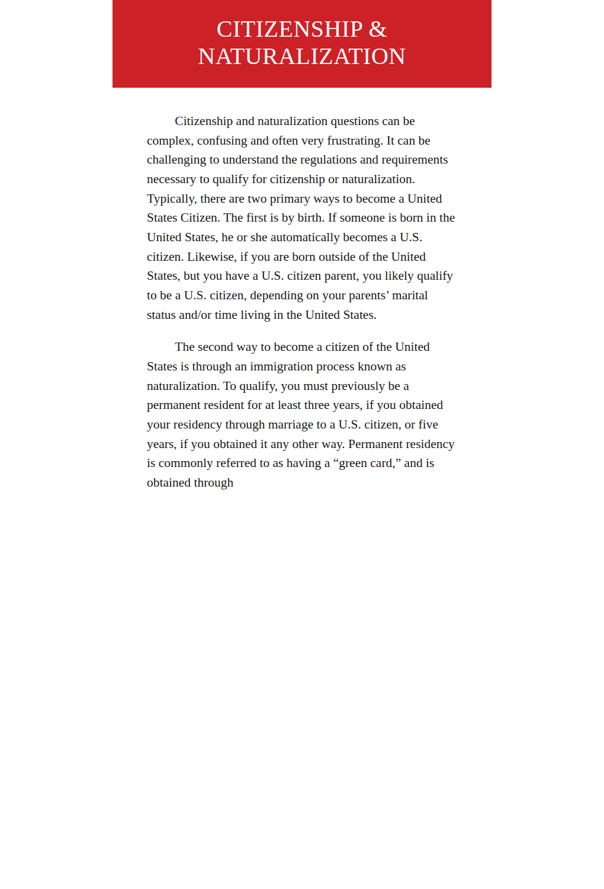Citizenship &
Naturalization
Citizenship and naturalization questions can be complex, confusing and often very frustrating. It can be challenging to understand the regulations and requirements necessary to qualify for citizenship or naturalization. Typically, there are two primary ways to become a United States Citizen. The first is by birth. If someone is born in the United States, he or she automatically becomes a U.S. citizen. Likewise, if you are born outside of the United States, but you have a U.S. citizen parent, you likely qualify to be a U.S. citizen, depending on your parents’ marital status and/or time living in the United States.
The second way to become a citizen of the United States is through an immigration process known as naturalization. To qualify, you must previously be a permanent resident for at least three years, if you obtained your residency through marriage to a U.S. citizen, or five years, if you obtained it any other way. Permanent residency is commonly referred to as having a “green card,” and is obtained through